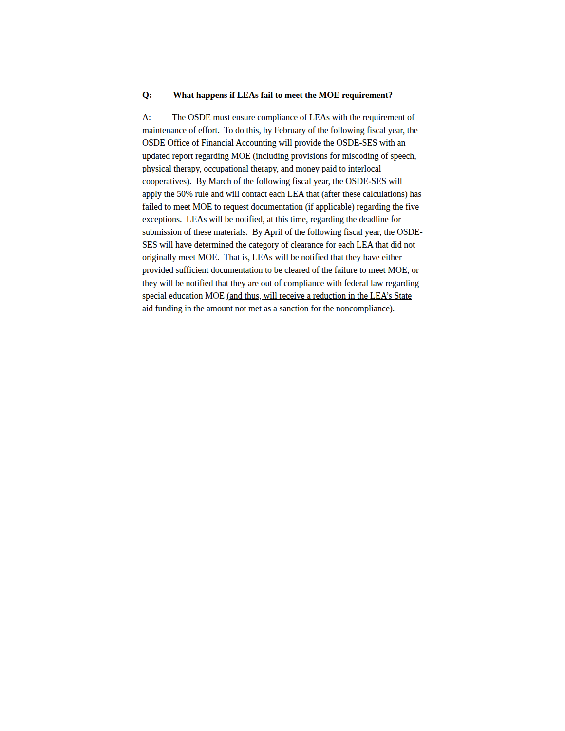Q: What happens if LEAs fail to meet the MOE requirement?
A: The OSDE must ensure compliance of LEAs with the requirement of maintenance of effort. To do this, by February of the following fiscal year, the OSDE Office of Financial Accounting will provide the OSDE-SES with an updated report regarding MOE (including provisions for miscoding of speech, physical therapy, occupational therapy, and money paid to interlocal cooperatives). By March of the following fiscal year, the OSDE-SES will apply the 50% rule and will contact each LEA that (after these calculations) has failed to meet MOE to request documentation (if applicable) regarding the five exceptions. LEAs will be notified, at this time, regarding the deadline for submission of these materials. By April of the following fiscal year, the OSDE-SES will have determined the category of clearance for each LEA that did not originally meet MOE. That is, LEAs will be notified that they have either provided sufficient documentation to be cleared of the failure to meet MOE, or they will be notified that they are out of compliance with federal law regarding special education MOE (and thus, will receive a reduction in the LEA’s State aid funding in the amount not met as a sanction for the noncompliance).